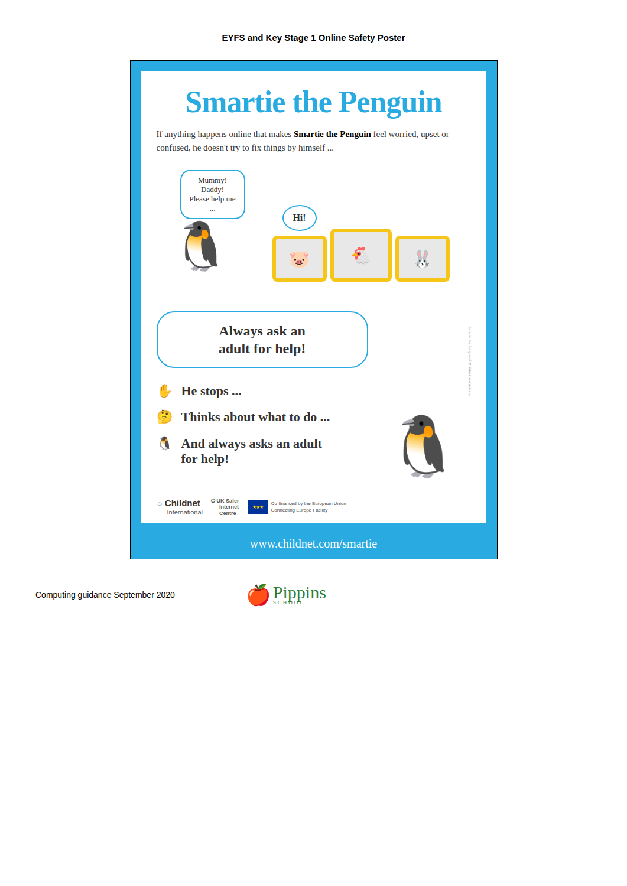EYFS and Key Stage 1 Online Safety Poster
Smartie the Penguin
If anything happens online that makes Smartie the Penguin feel worried, upset or confused, he doesn't try to fix things by himself ...
Mummy! Daddy!
Please help me ...
🐧
Hi!
🐷
🐔
🐰
Always ask an
adult for help!
✋He stops ...
🤔Thinks about what to do ...
🐧And always asks an adult
for help!
🐧
Smartie the Penguin © Childnet International
☺ Childnet
International
⏻ UK Safer
Internet
Centre
★★★
Co-financed by the European Union
Connecting Europe Facility
www.childnet.com/smartie
Computing guidance September 2020 🍎 PippinsSCHOOL